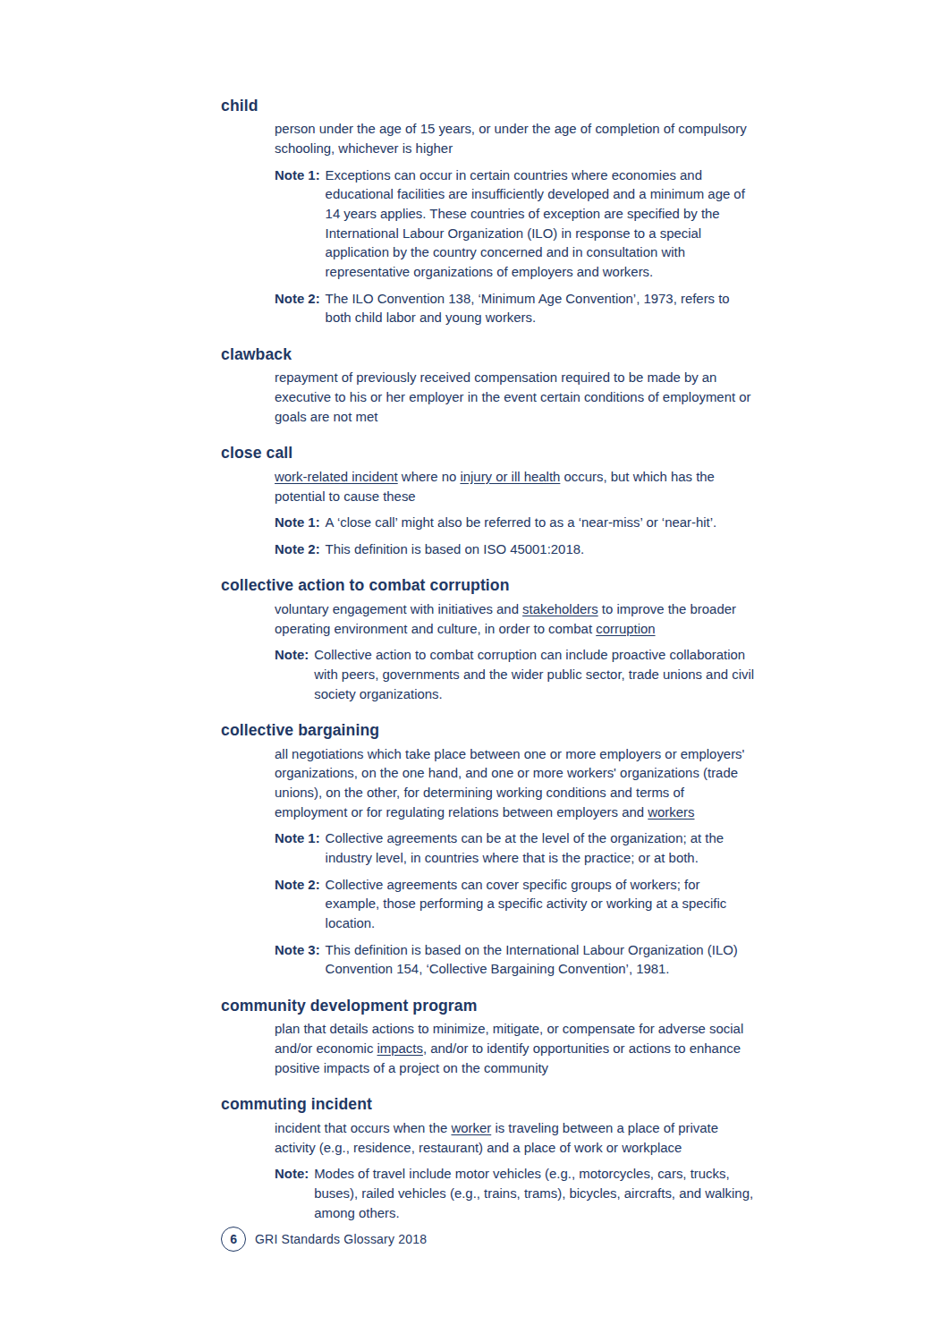child
person under the age of 15 years, or under the age of completion of compulsory schooling, whichever is higher
Note 1: Exceptions can occur in certain countries where economies and educational facilities are insufficiently developed and a minimum age of 14 years applies. These countries of exception are specified by the International Labour Organization (ILO) in response to a special application by the country concerned and in consultation with representative organizations of employers and workers.
Note 2: The ILO Convention 138, ‘Minimum Age Convention’, 1973, refers to both child labor and young workers.
clawback
repayment of previously received compensation required to be made by an executive to his or her employer in the event certain conditions of employment or goals are not met
close call
work-related incident where no injury or ill health occurs, but which has the potential to cause these
Note 1: A ‘close call’ might also be referred to as a ‘near-miss’ or ‘near-hit’.
Note 2: This definition is based on ISO 45001:2018.
collective action to combat corruption
voluntary engagement with initiatives and stakeholders to improve the broader operating environment and culture, in order to combat corruption
Note: Collective action to combat corruption can include proactive collaboration with peers, governments and the wider public sector, trade unions and civil society organizations.
collective bargaining
all negotiations which take place between one or more employers or employers' organizations, on the one hand, and one or more workers' organizations (trade unions), on the other, for determining working conditions and terms of employment or for regulating relations between employers and workers
Note 1: Collective agreements can be at the level of the organization; at the industry level, in countries where that is the practice; or at both.
Note 2: Collective agreements can cover specific groups of workers; for example, those performing a specific activity or working at a specific location.
Note 3: This definition is based on the International Labour Organization (ILO) Convention 154, ‘Collective Bargaining Convention’, 1981.
community development program
plan that details actions to minimize, mitigate, or compensate for adverse social and/or economic impacts, and/or to identify opportunities or actions to enhance positive impacts of a project on the community
commuting incident
incident that occurs when the worker is traveling between a place of private activity (e.g., residence, restaurant) and a place of work or workplace
Note: Modes of travel include motor vehicles (e.g., motorcycles, cars, trucks, buses), railed vehicles (e.g., trains, trams), bicycles, aircrafts, and walking, among others.
6 GRI Standards Glossary 2018